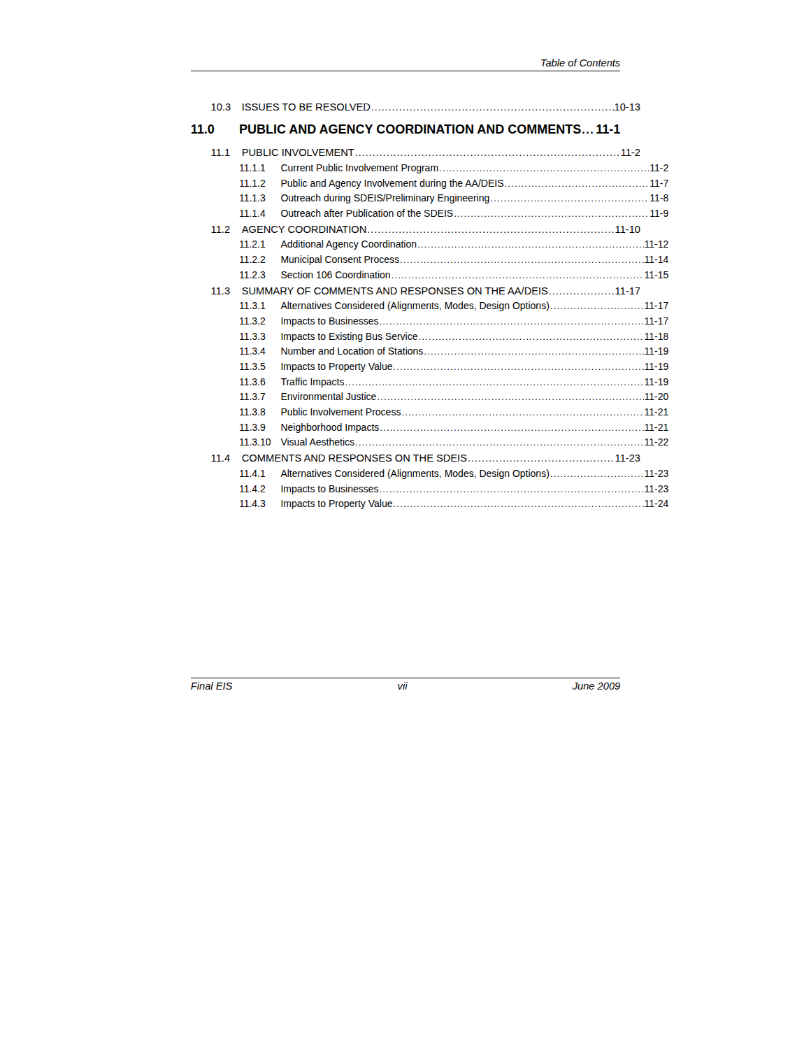Table of Contents
10.3 ISSUES TO BE RESOLVED .................................................................................................................. 10-13
11.0 PUBLIC AND AGENCY COORDINATION AND COMMENTS ................. 11-1
11.1 PUBLIC INVOLVEMENT ................................................................................................................. 11-2
11.1.1 Current Public Involvement Program ..................................................................................... 11-2
11.1.2 Public and Agency Involvement during the AA/DEIS ........................................................... 11-7
11.1.3 Outreach during SDEIS/Preliminary Engineering ................................................................ 11-8
11.1.4 Outreach after Publication of the SDEIS ............................................................................. 11-9
11.2 AGENCY COORDINATION ......................................................................................................... 11-10
11.2.1 Additional Agency Coordination .......................................................................................... 11-12
11.2.2 Municipal Consent Process ................................................................................................. 11-14
11.2.3 Section 106 Coordination .................................................................................................... 11-15
11.3 SUMMARY OF COMMENTS AND RESPONSES ON THE AA/DEIS ........................................... 11-17
11.3.1 Alternatives Considered (Alignments, Modes, Design Options) ......................................... 11-17
11.3.2 Impacts to Businesses .......................................................................................................... 11-17
11.3.3 Impacts to Existing Bus Service .......................................................................................... 11-18
11.3.4 Number and Location of Stations ......................................................................................... 11-19
11.3.5 Impacts to Property Value ................................................................................................... 11-19
11.3.6 Traffic Impacts ..................................................................................................................... 11-19
11.3.7 Environmental Justice .......................................................................................................... 11-20
11.3.8 Public Involvement Process ................................................................................................. 11-21
11.3.9 Neighborhood Impacts ......................................................................................................... 11-21
11.3.10 Visual Aesthetics ................................................................................................................ 11-22
11.4 COMMENTS AND RESPONSES ON THE SDEIS ......................................................................... 11-23
11.4.1 Alternatives Considered (Alignments, Modes, Design Options) ......................................... 11-23
11.4.2 Impacts to Businesses .......................................................................................................... 11-23
11.4.3 Impacts to Property Value ................................................................................................... 11-24
Final EIS vii June 2009